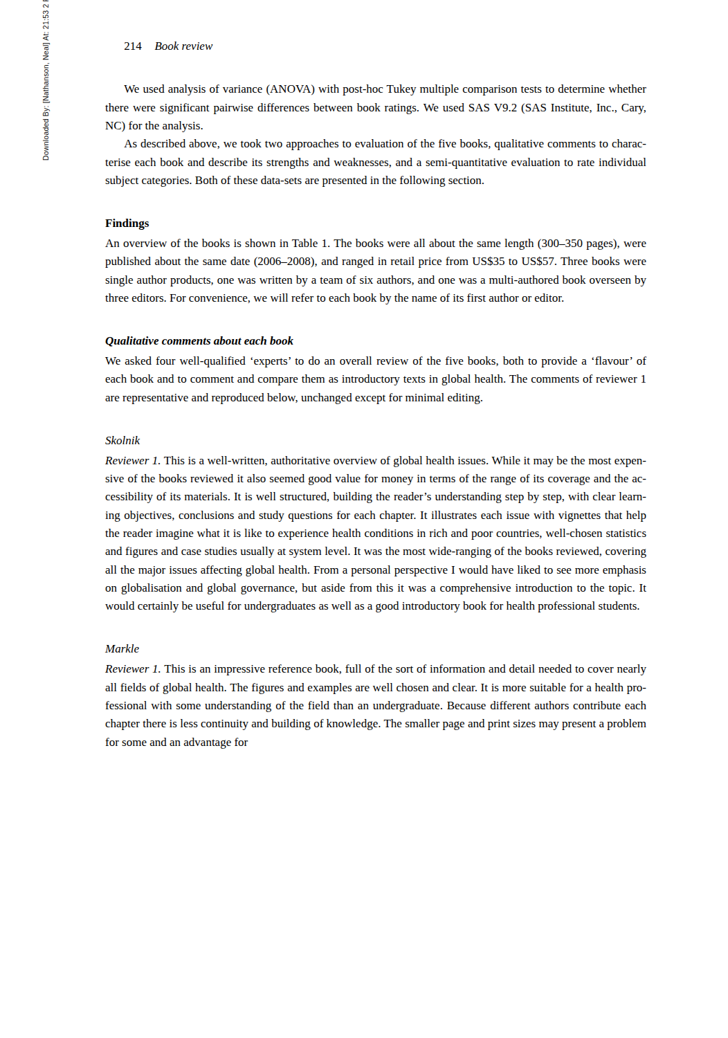Downloaded By: [Nathanson, Neal] At: 21:53 2 February 2011
214 Book review
We used analysis of variance (ANOVA) with post-hoc Tukey multiple comparison tests to determine whether there were significant pairwise differences between book ratings. We used SAS V9.2 (SAS Institute, Inc., Cary, NC) for the analysis.
As described above, we took two approaches to evaluation of the five books, qualitative comments to characterise each book and describe its strengths and weaknesses, and a semi-quantitative evaluation to rate individual subject categories. Both of these data-sets are presented in the following section.
Findings
An overview of the books is shown in Table 1. The books were all about the same length (300–350 pages), were published about the same date (2006–2008), and ranged in retail price from US$35 to US$57. Three books were single author products, one was written by a team of six authors, and one was a multi-authored book overseen by three editors. For convenience, we will refer to each book by the name of its first author or editor.
Qualitative comments about each book
We asked four well-qualified ‘experts’ to do an overall review of the five books, both to provide a ‘flavour’ of each book and to comment and compare them as introductory texts in global health. The comments of reviewer 1 are representative and reproduced below, unchanged except for minimal editing.
Skolnik
Reviewer 1. This is a well-written, authoritative overview of global health issues. While it may be the most expensive of the books reviewed it also seemed good value for money in terms of the range of its coverage and the accessibility of its materials. It is well structured, building the reader’s understanding step by step, with clear learning objectives, conclusions and study questions for each chapter. It illustrates each issue with vignettes that help the reader imagine what it is like to experience health conditions in rich and poor countries, well-chosen statistics and figures and case studies usually at system level. It was the most wide-ranging of the books reviewed, covering all the major issues affecting global health. From a personal perspective I would have liked to see more emphasis on globalisation and global governance, but aside from this it was a comprehensive introduction to the topic. It would certainly be useful for undergraduates as well as a good introductory book for health professional students.
Markle
Reviewer 1. This is an impressive reference book, full of the sort of information and detail needed to cover nearly all fields of global health. The figures and examples are well chosen and clear. It is more suitable for a health professional with some understanding of the field than an undergraduate. Because different authors contribute each chapter there is less continuity and building of knowledge. The smaller page and print sizes may present a problem for some and an advantage for